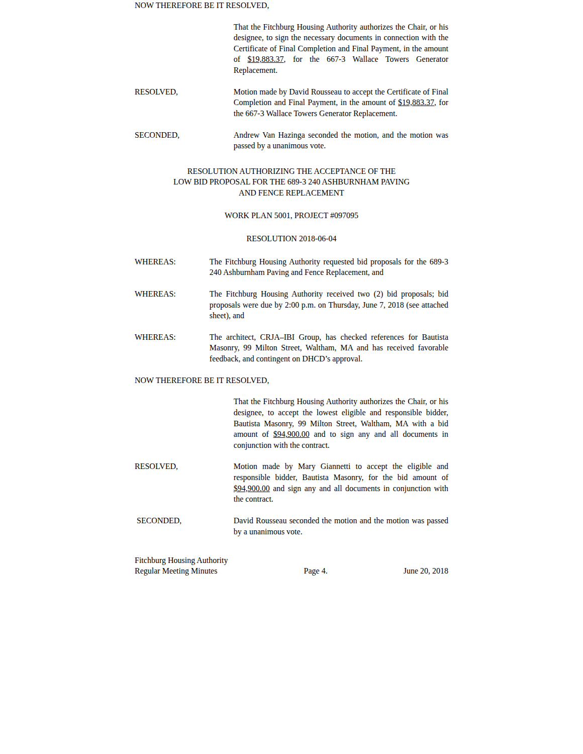NOW THEREFORE BE IT RESOLVED,
That the Fitchburg Housing Authority authorizes the Chair, or his designee, to sign the necessary documents in connection with the Certificate of Final Completion and Final Payment, in the amount of $19,883.37, for the 667-3 Wallace Towers Generator Replacement.
RESOLVED,
Motion made by David Rousseau to accept the Certificate of Final Completion and Final Payment, in the amount of $19,883.37, for the 667-3 Wallace Towers Generator Replacement.
SECONDED,
Andrew Van Hazinga seconded the motion, and the motion was passed by a unanimous vote.
RESOLUTION AUTHORIZING THE ACCEPTANCE OF THE
LOW BID PROPOSAL FOR THE 689-3 240 ASHBURNHAM PAVING
AND FENCE REPLACEMENT
WORK PLAN 5001, PROJECT #097095
RESOLUTION 2018-06-04
WHEREAS:
The Fitchburg Housing Authority requested bid proposals for the 689-3 240 Ashburnham Paving and Fence Replacement, and
WHEREAS:
The Fitchburg Housing Authority received two (2) bid proposals; bid proposals were due by 2:00 p.m. on Thursday, June 7, 2018 (see attached sheet), and
WHEREAS:
The architect, CRJA–IBI Group, has checked references for Bautista Masonry, 99 Milton Street, Waltham, MA and has received favorable feedback, and contingent on DHCD’s approval.
NOW THEREFORE BE IT RESOLVED,
That the Fitchburg Housing Authority authorizes the Chair, or his designee, to accept the lowest eligible and responsible bidder, Bautista Masonry, 99 Milton Street, Waltham, MA with a bid amount of $94,900.00 and to sign any and all documents in conjunction with the contract.
RESOLVED,
Motion made by Mary Giannetti to accept the eligible and responsible bidder, Bautista Masonry, for the bid amount of $94,900.00 and sign any and all documents in conjunction with the contract.
SECONDED,
David Rousseau seconded the motion and the motion was passed by a unanimous vote.
Fitchburg Housing Authority Regular Meeting Minutes
Page 4.
June 20, 2018